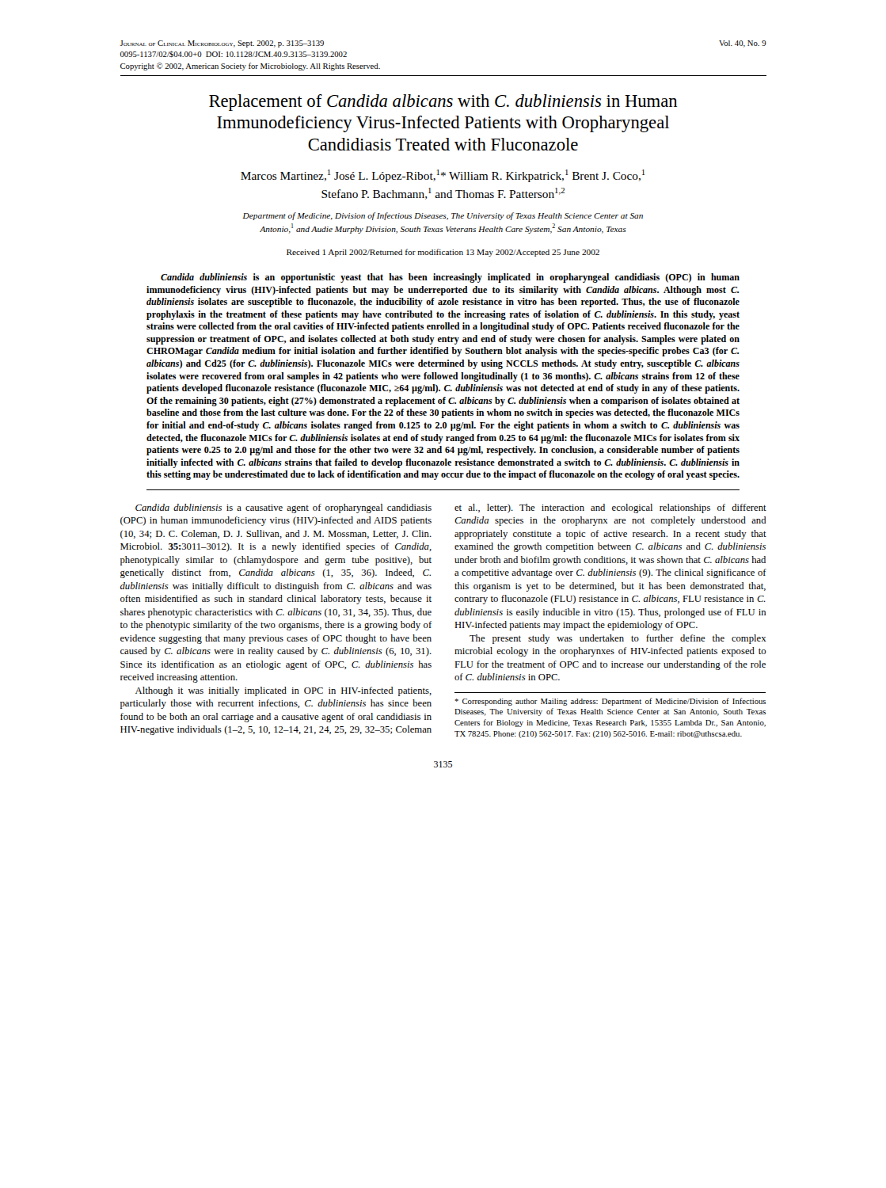Journal of Clinical Microbiology, Sept. 2002, p. 3135–3139
0095-1137/02/$04.00+0 DOI: 10.1128/JCM.40.9.3135–3139.2002
Copyright © 2002, American Society for Microbiology. All Rights Reserved.
Vol. 40, No. 9
Replacement of Candida albicans with C. dubliniensis in Human
Immunodeficiency Virus-Infected Patients with Oropharyngeal
Candidiasis Treated with Fluconazole
Marcos Martinez,1 José L. López-Ribot,1* William R. Kirkpatrick,1 Brent J. Coco,1
Stefano P. Bachmann,1 and Thomas F. Patterson1,2
Department of Medicine, Division of Infectious Diseases, The University of Texas Health Science Center at San
Antonio,1 and Audie Murphy Division, South Texas Veterans Health Care System,2 San Antonio, Texas
Received 1 April 2002/Returned for modification 13 May 2002/Accepted 25 June 2002
Candida dubliniensis is an opportunistic yeast that has been increasingly implicated in oropharyngeal candidiasis (OPC) in human immunodeficiency virus (HIV)-infected patients but may be underreported due to its similarity with Candida albicans. Although most C. dubliniensis isolates are susceptible to fluconazole, the inducibility of azole resistance in vitro has been reported. Thus, the use of fluconazole prophylaxis in the treatment of these patients may have contributed to the increasing rates of isolation of C. dubliniensis. In this study, yeast strains were collected from the oral cavities of HIV-infected patients enrolled in a longitudinal study of OPC. Patients received fluconazole for the suppression or treatment of OPC, and isolates collected at both study entry and end of study were chosen for analysis. Samples were plated on CHROMagar Candida medium for initial isolation and further identified by Southern blot analysis with the species-specific probes Ca3 (for C. albicans) and Cd25 (for C. dubliniensis). Fluconazole MICs were determined by using NCCLS methods. At study entry, susceptible C. albicans isolates were recovered from oral samples in 42 patients who were followed longitudinally (1 to 36 months). C. albicans strains from 12 of these patients developed fluconazole resistance (fluconazole MIC, ≥64 µg/ml). C. dubliniensis was not detected at end of study in any of these patients. Of the remaining 30 patients, eight (27%) demonstrated a replacement of C. albicans by C. dubliniensis when a comparison of isolates obtained at baseline and those from the last culture was done. For the 22 of these 30 patients in whom no switch in species was detected, the fluconazole MICs for initial and end-of-study C. albicans isolates ranged from 0.125 to 2.0 µg/ml. For the eight patients in whom a switch to C. dubliniensis was detected, the fluconazole MICs for C. dubliniensis isolates at end of study ranged from 0.25 to 64 µg/ml: the fluconazole MICs for isolates from six patients were 0.25 to 2.0 µg/ml and those for the other two were 32 and 64 µg/ml, respectively. In conclusion, a considerable number of patients initially infected with C. albicans strains that failed to develop fluconazole resistance demonstrated a switch to C. dubliniensis. C. dubliniensis in this setting may be underestimated due to lack of identification and may occur due to the impact of fluconazole on the ecology of oral yeast species.
Candida dubliniensis is a causative agent of oropharyngeal candidiasis (OPC) in human immunodeficiency virus (HIV)-infected and AIDS patients (10, 34; D. C. Coleman, D. J. Sullivan, and J. M. Mossman, Letter, J. Clin. Microbiol. 35: 3011–3012). It is a newly identified species of Candida, phenotypically similar to (chlamydospore and germ tube positive), but genetically distinct from, Candida albicans (1, 35, 36). Indeed, C. dubliniensis was initially difficult to distinguish from C. albicans and was often misidentified as such in standard clinical laboratory tests, because it shares phenotypic characteristics with C. albicans (10, 31, 34, 35). Thus, due to the phenotypic similarity of the two organisms, there is a growing body of evidence suggesting that many previous cases of OPC thought to have been caused by C. albicans were in reality caused by C. dubliniensis (6, 10, 31). Since its identification as an etiologic agent of OPC, C. dubliniensis has received increasing attention.
Although it was initially implicated in OPC in HIV-infected patients, particularly those with recurrent infections, C. dubliniensis has since been found to be both an oral carriage and a causative agent of oral candidiasis in HIV-negative individuals (1–2, 5, 10, 12–14, 21, 24, 25, 29, 32–35; Coleman et al., letter). The interaction and ecological relationships of different Candida species in the oropharynx are not completely understood and appropriately constitute a topic of active research. In a recent study that examined the growth competition between C. albicans and C. dubliniensis under broth and biofilm growth conditions, it was shown that C. albicans had a competitive advantage over C. dubliniensis (9). The clinical significance of this organism is yet to be determined, but it has been demonstrated that, contrary to fluconazole (FLU) resistance in C. albicans, FLU resistance in C. dubliniensis is easily inducible in vitro (15). Thus, prolonged use of FLU in HIV-infected patients may impact the epidemiology of OPC.
The present study was undertaken to further define the complex microbial ecology in the oropharynxes of HIV-infected patients exposed to FLU for the treatment of OPC and to increase our understanding of the role of C. dubliniensis in OPC.
* Corresponding author Mailing address: Department of Medicine/Division of Infectious Diseases, The University of Texas Health Science Center at San Antonio, South Texas Centers for Biology in Medicine, Texas Research Park, 15355 Lambda Dr., San Antonio, TX 78245. Phone: (210) 562-5017. Fax: (210) 562-5016. E-mail: ribot@uthscsa.edu.
3135